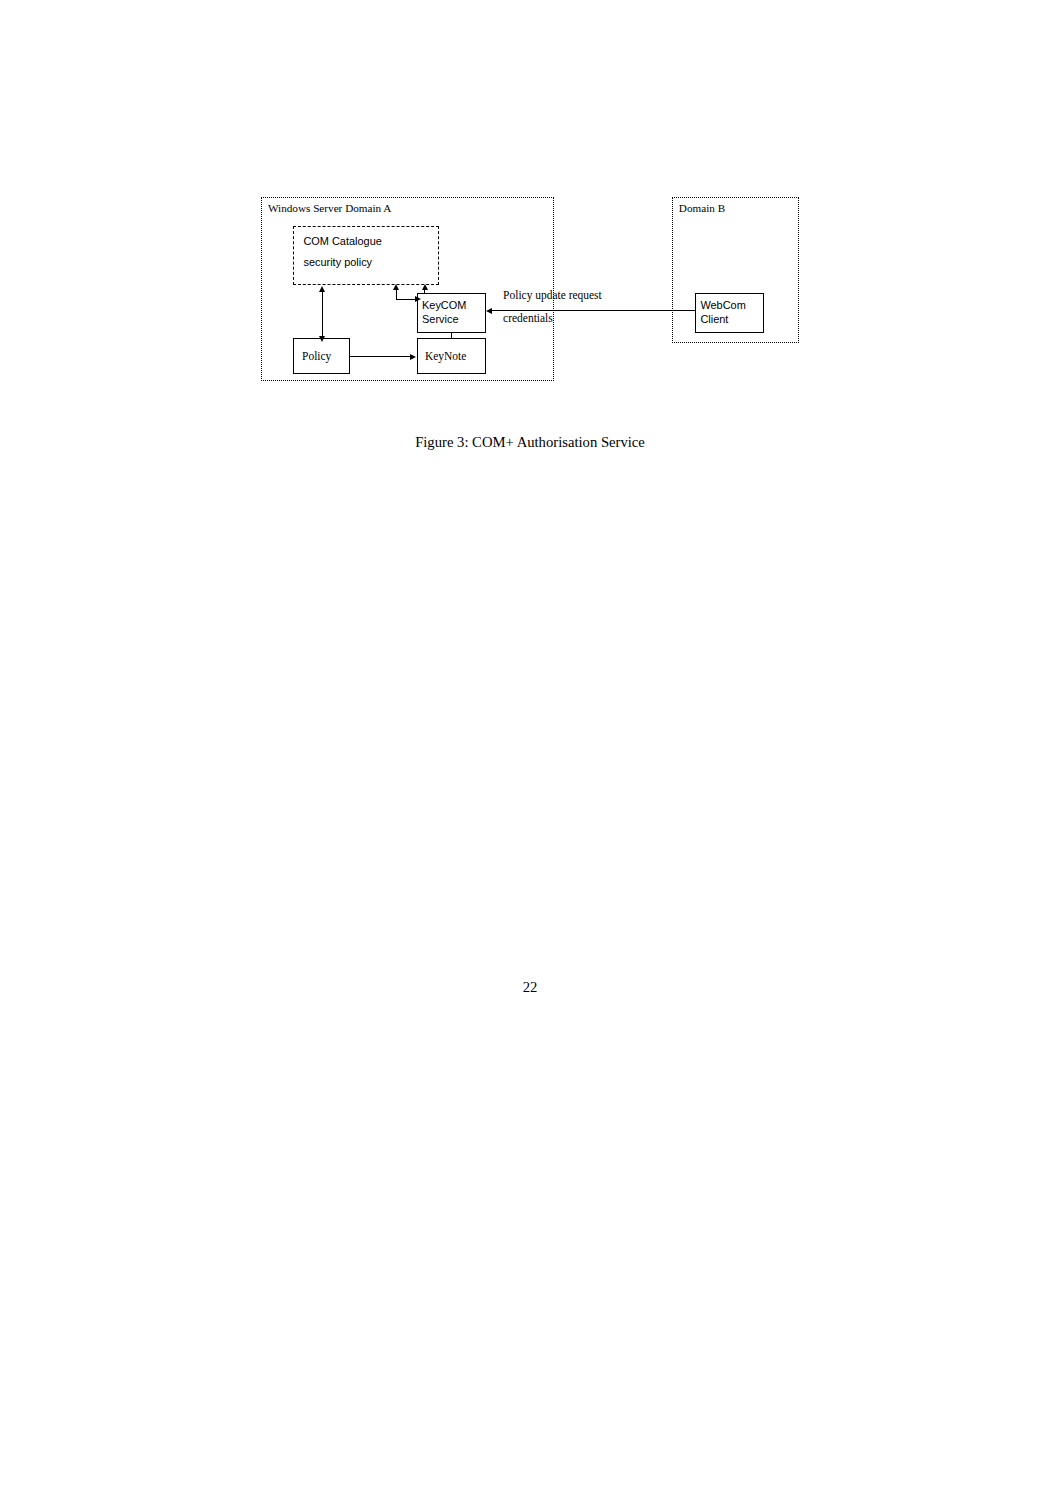Windows Server Domain A
Domain B
COM Catalogue security policy
KeyCOM Service
KeyNote
Policy
WebCom Client
Policy update request
credentials
Figure 3: COM+ Authorisation Service
22